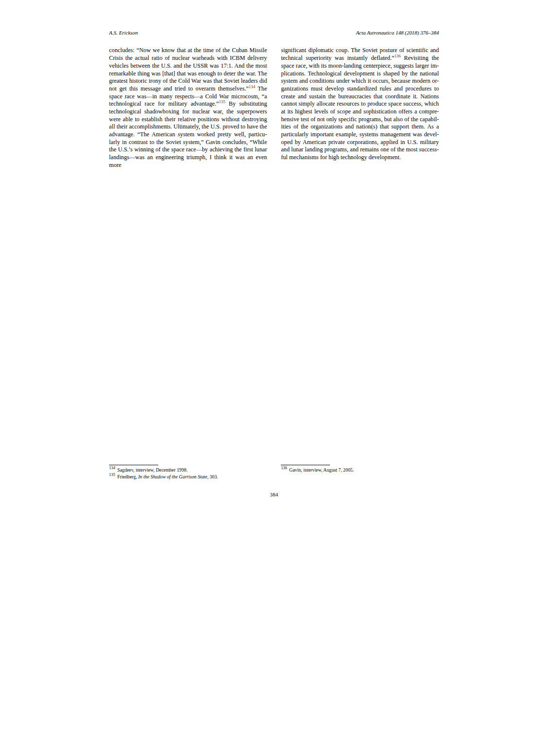A.S. Erickson Acta Astronautica 148 (2018) 376–384
concludes: “Now we know that at the time of the Cuban Missile Crisis the actual ratio of nuclear warheads with ICBM delivery vehicles between the U.S. and the USSR was 17:1. And the most remarkable thing was [that] that was enough to deter the war. The greatest historic irony of the Cold War was that Soviet leaders did not get this message and tried to overarm themselves.”134 The space race was—in many respects—a Cold War microcosm, “a technological race for military advantage.”135 By substituting technological shadowboxing for nuclear war, the superpowers were able to establish their relative positions without destroying all their accomplishments. Ultimately, the U.S. proved to have the advantage. “The American system worked pretty well, particularly in contrast to the Soviet system,” Gavin concludes, “While the U.S.’s winning of the space race—by achieving the first lunar landings—was an engineering triumph, I think it was an even more
significant diplomatic coup. The Soviet posture of scientific and technical superiority was instantly deflated.”136 Revisiting the space race, with its moon-landing centerpiece, suggests larger implications. Technological development is shaped by the national system and conditions under which it occurs, because modern organizations must develop standardized rules and procedures to create and sustain the bureaucracies that coordinate it. Nations cannot simply allocate resources to produce space success, which at its highest levels of scope and sophistication offers a comprehensive test of not only specific programs, but also of the capabilities of the organizations and nation(s) that support them. As a particularly important example, systems management was developed by American private corporations, applied in U.S. military and lunar landing programs, and remains one of the most successful mechanisms for high technology development.
134 Sagdeev, interview, December 1998.
135 Friedberg, In the Shadow of the Garrison State, 303.
136 Gavin, interview, August 7, 2005.
384